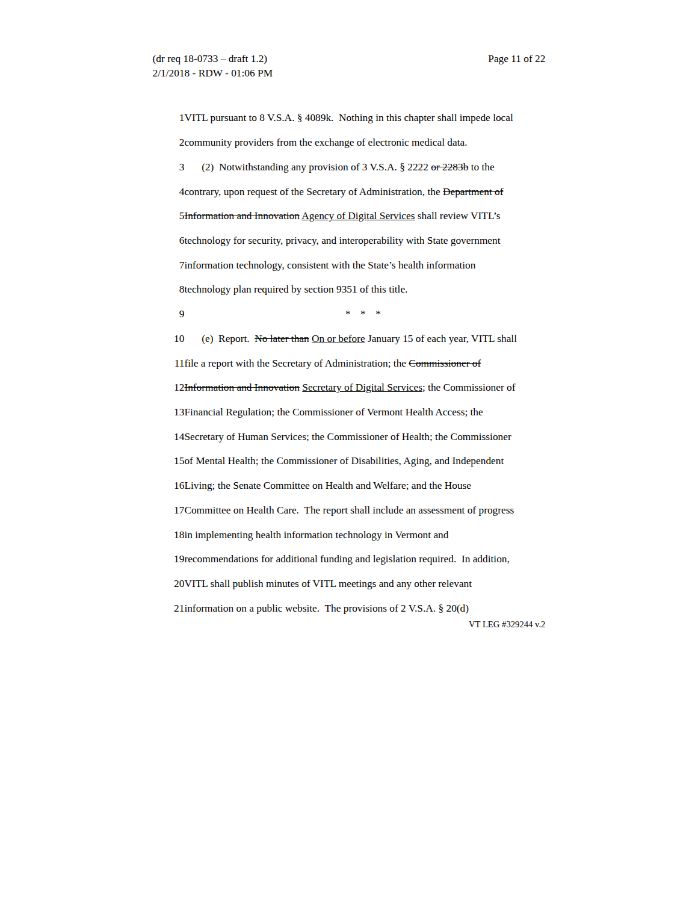(dr req 18-0733 – draft 1.2)
2/1/2018 - RDW - 01:06 PM
Page 11 of 22
| 1 | VITL pursuant to 8 V.S.A. § 4089k. Nothing in this chapter shall impede local |
| 2 | community providers from the exchange of electronic medical data. |
| 3 | (2) Notwithstanding any provision of 3 V.S.A. § 2222 or 2283b to the |
| 4 | contrary, upon request of the Secretary of Administration, the Department of |
| 5 | Information and Innovation Agency of Digital Services shall review VITL’s |
| 6 | technology for security, privacy, and interoperability with State government |
| 7 | information technology, consistent with the State’s health information |
| 8 | technology plan required by section 9351 of this title. |
| 9 | * * * |
| 10 | (e) Report. No later than On or before January 15 of each year, VITL shall |
| 11 | file a report with the Secretary of Administration; the Commissioner of |
| 12 | Information and Innovation Secretary of Digital Services ; the Commissioner of |
| 13 | Financial Regulation; the Commissioner of Vermont Health Access; the |
| 14 | Secretary of Human Services; the Commissioner of Health; the Commissioner |
| 15 | of Mental Health; the Commissioner of Disabilities, Aging, and Independent |
| 16 | Living; the Senate Committee on Health and Welfare; and the House |
| 17 | Committee on Health Care. The report shall include an assessment of progress |
| 18 | in implementing health information technology in Vermont and |
| 19 | recommendations for additional funding and legislation required. In addition, |
| 20 | VITL shall publish minutes of VITL meetings and any other relevant |
| 21 | information on a public website. The provisions of 2 V.S.A. § 20(d) |
VT LEG #329244 v.2